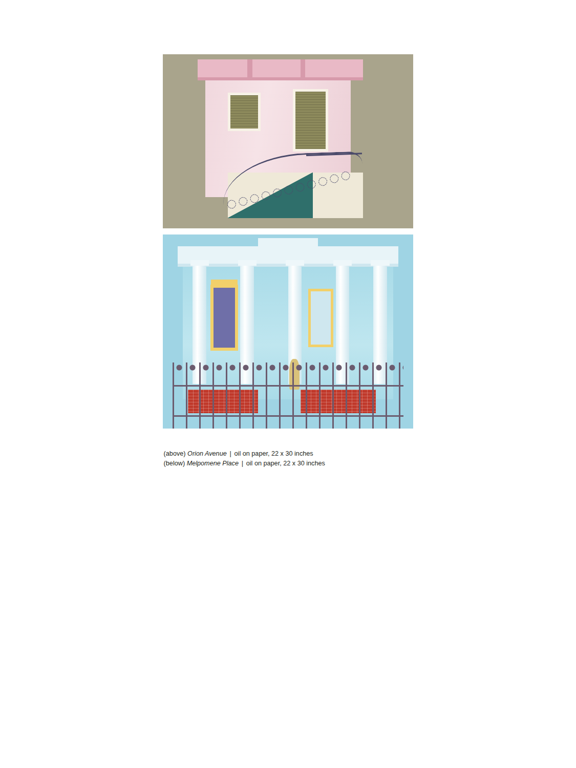(above) Orion Avenue|oil on paper, 22 x 30 inches
(below) Melpomene Place|oil on paper, 22 x 30 inches